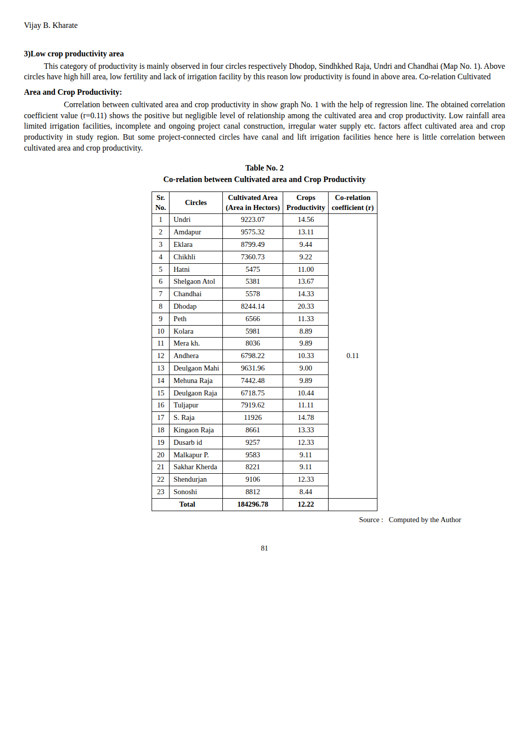Vijay B. Kharate
3)Low crop productivity area
This category of productivity is mainly observed in four circles respectively Dhodop, Sindhkhed Raja, Undri and Chandhai (Map No. 1). Above circles have high hill area, low fertility and lack of irrigation facility by this reason low productivity is found in above area. Co-relation Cultivated
Area and Crop Productivity:
Correlation between cultivated area and crop productivity in show graph No. 1 with the help of regression line. The obtained correlation coefficient value (r=0.11) shows the positive but negligible level of relationship among the cultivated area and crop productivity. Low rainfall area limited irrigation facilities, incomplete and ongoing project canal construction, irregular water supply etc. factors affect cultivated area and crop productivity in study region. But some project-connected circles have canal and lift irrigation facilities hence here is little correlation between cultivated area and crop productivity.
Table No. 2
Co-relation between Cultivated area and Crop Productivity
| Sr. No. | Circles | Cultivated Area (Area in Hectors) | Crops Productivity | Co-relation coefficient (r) |
| --- | --- | --- | --- | --- |
| 1 | Undri | 9223.07 | 14.56 | 0.11 |
| 2 | Amdapur | 9575.32 | 13.11 |
| 3 | Eklara | 8799.49 | 9.44 |
| 4 | Chikhli | 7360.73 | 9.22 |
| 5 | Hatni | 5475 | 11.00 |
| 6 | Shelgaon Atol | 5381 | 13.67 |
| 7 | Chandhai | 5578 | 14.33 |
| 8 | Dhodap | 8244.14 | 20.33 |
| 9 | Peth | 6566 | 11.33 |
| 10 | Kolara | 5981 | 8.89 |
| 11 | Mera kh. | 8036 | 9.89 |
| 12 | Andhera | 6798.22 | 10.33 |
| 13 | Deulgaon Mahi | 9631.96 | 9.00 |
| 14 | Mehuna Raja | 7442.48 | 9.89 |
| 15 | Deulgaon Raja | 6718.75 | 10.44 |
| 16 | Tuljapur | 7919.62 | 11.11 |
| 17 | S. Raja | 11926 | 14.78 |
| 18 | Kingaon Raja | 8661 | 13.33 |
| 19 | Dusarb id | 9257 | 12.33 |
| 20 | Malkapur P. | 9583 | 9.11 |
| 21 | Sakhar Kherda | 8221 | 9.11 |
| 22 | Shendurjan | 9106 | 12.33 |
| 23 | Sonoshi | 8812 | 8.44 |
| Total | 184296.78 | 12.22 | |
Source : Computed by the Author
81